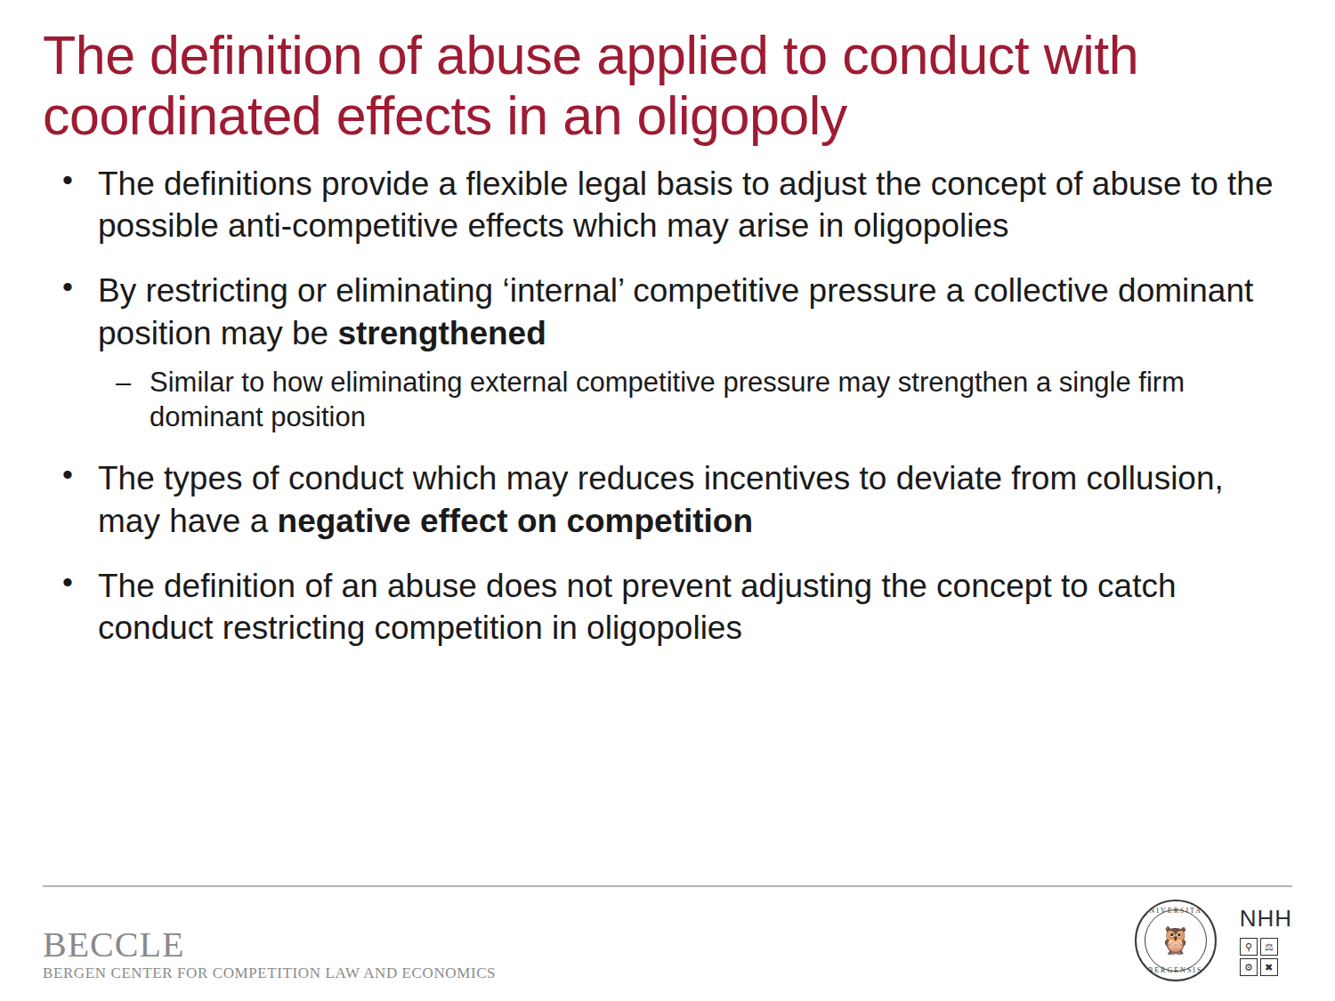The definition of abuse applied to conduct with coordinated effects in an oligopoly
The definitions provide a flexible legal basis to adjust the concept of abuse to the possible anti-competitive effects which may arise in oligopolies
By restricting or eliminating ‘internal’ competitive pressure a collective dominant position may be strengthened
Similar to how eliminating external competitive pressure may strengthen a single firm dominant position
The types of conduct which may reduces incentives to deviate from collusion, may have a negative effect on competition
The definition of an abuse does not prevent adjusting the concept to catch conduct restricting competition in oligopolies
BECCLE
BERGEN CENTER FOR COMPETITION LAW AND ECONOMICS
UNIVERSITAS
🦉
BERGENSIS
NHH
⚲
⚖
⚙
✖